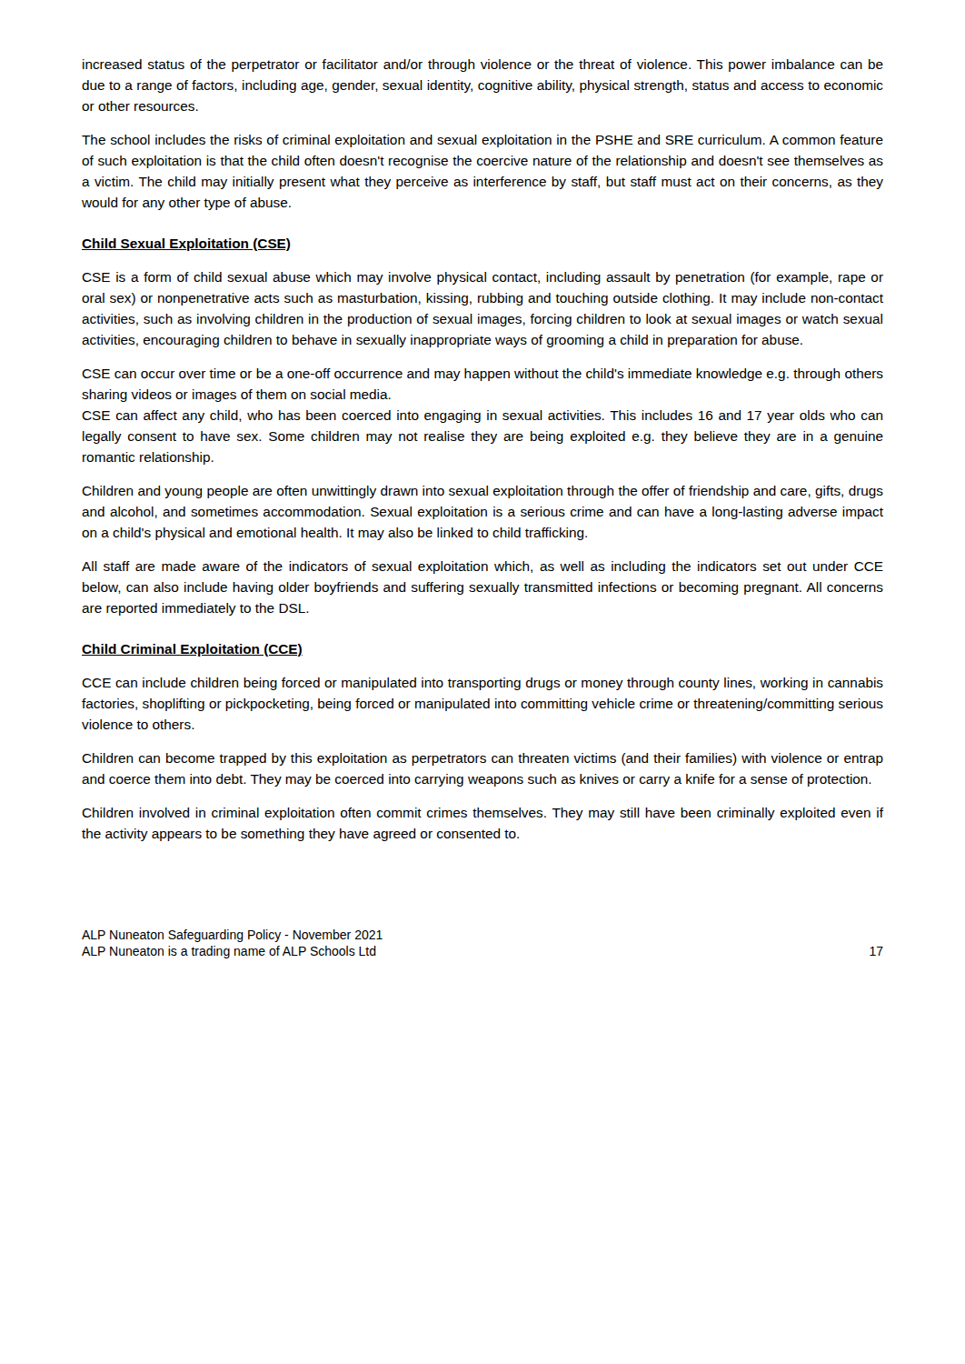increased status of the perpetrator or facilitator and/or through violence or the threat of violence. This power imbalance can be due to a range of factors, including age, gender, sexual identity, cognitive ability, physical strength, status and access to economic or other resources.
The school includes the risks of criminal exploitation and sexual exploitation in the PSHE and SRE curriculum. A common feature of such exploitation is that the child often doesn't recognise the coercive nature of the relationship and doesn't see themselves as a victim. The child may initially present what they perceive as interference by staff, but staff must act on their concerns, as they would for any other type of abuse.
Child Sexual Exploitation (CSE)
CSE is a form of child sexual abuse which may involve physical contact, including assault by penetration (for example, rape or oral sex) or nonpenetrative acts such as masturbation, kissing, rubbing and touching outside clothing. It may include non-contact activities, such as involving children in the production of sexual images, forcing children to look at sexual images or watch sexual activities, encouraging children to behave in sexually inappropriate ways of grooming a child in preparation for abuse.
CSE can occur over time or be a one-off occurrence and may happen without the child's immediate knowledge e.g. through others sharing videos or images of them on social media.
CSE can affect any child, who has been coerced into engaging in sexual activities. This includes 16 and 17 year olds who can legally consent to have sex. Some children may not realise they are being exploited e.g. they believe they are in a genuine romantic relationship.
Children and young people are often unwittingly drawn into sexual exploitation through the offer of friendship and care, gifts, drugs and alcohol, and sometimes accommodation. Sexual exploitation is a serious crime and can have a long-lasting adverse impact on a child's physical and emotional health. It may also be linked to child trafficking.
All staff are made aware of the indicators of sexual exploitation which, as well as including the indicators set out under CCE below, can also include having older boyfriends and suffering sexually transmitted infections or becoming pregnant. All concerns are reported immediately to the DSL.
Child Criminal Exploitation (CCE)
CCE can include children being forced or manipulated into transporting drugs or money through county lines, working in cannabis factories, shoplifting or pickpocketing, being forced or manipulated into committing vehicle crime or threatening/committing serious violence to others.
Children can become trapped by this exploitation as perpetrators can threaten victims (and their families) with violence or entrap and coerce them into debt. They may be coerced into carrying weapons such as knives or carry a knife for a sense of protection.
Children involved in criminal exploitation often commit crimes themselves. They may still have been criminally exploited even if the activity appears to be something they have agreed or consented to.
ALP Nuneaton Safeguarding Policy - November 2021
ALP Nuneaton is a trading name of ALP Schools Ltd 17